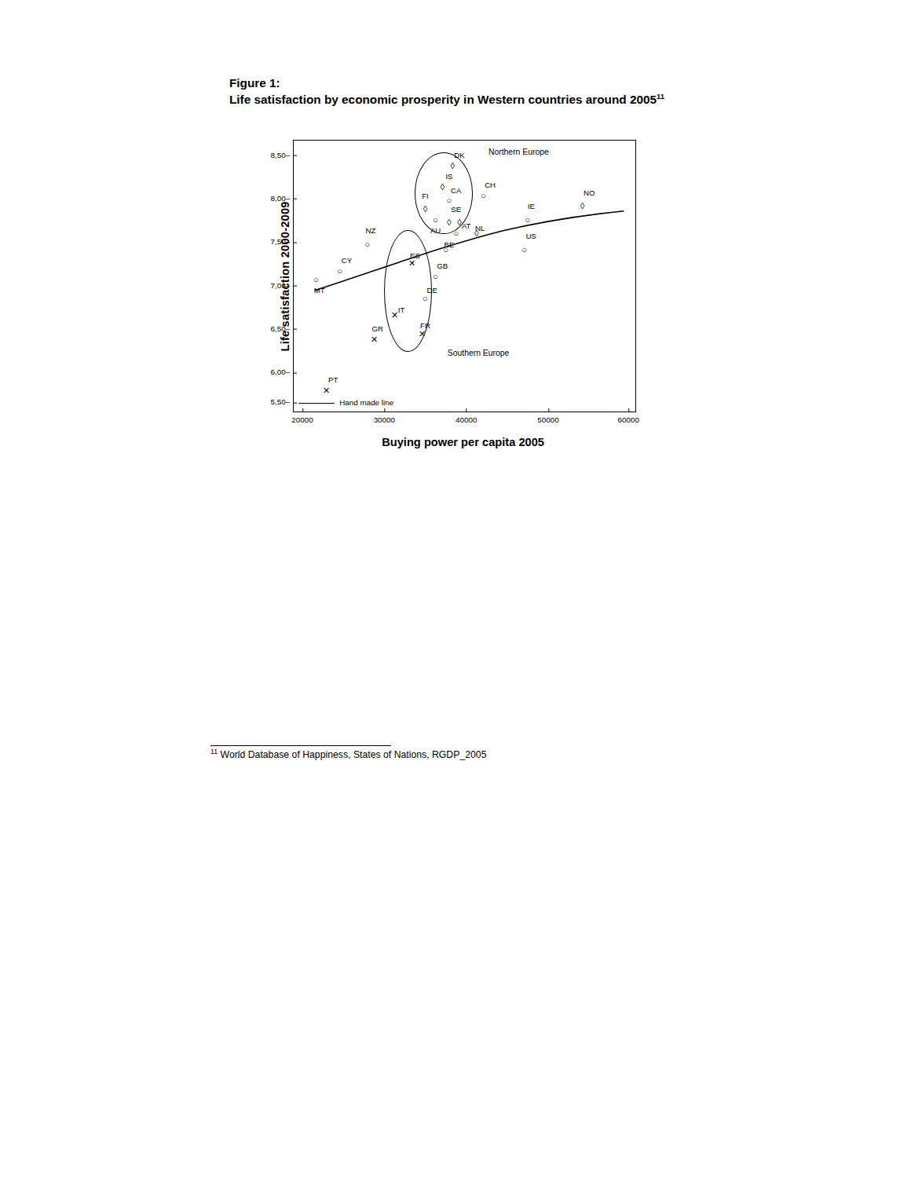Figure 1: Life satisfaction by economic prosperity in Western countries around 200511
Life satisfaction 2000-2009
8,50– 8,00– 7,50– 7,00– 6,50– 6,00– 5,50– 20000 30000 40000 50000 60000 Northern Europe Southern Europe
DK ◊ IS ◊ CA ○ CH ○ FI ◊ SE ◊ NO ◊ IE ○ AU ○ AT ◊ NL ◊ ○ NZ ○ US ○ BE ○ ES ✕ CY ○ GB ○ MT ○ DE ○ IT ✕ FR ✕ GR ✕ PT ✕
Hand made line
Buying power per capita 2005
11 World Database of Happiness, States of Nations, RGDP_2005